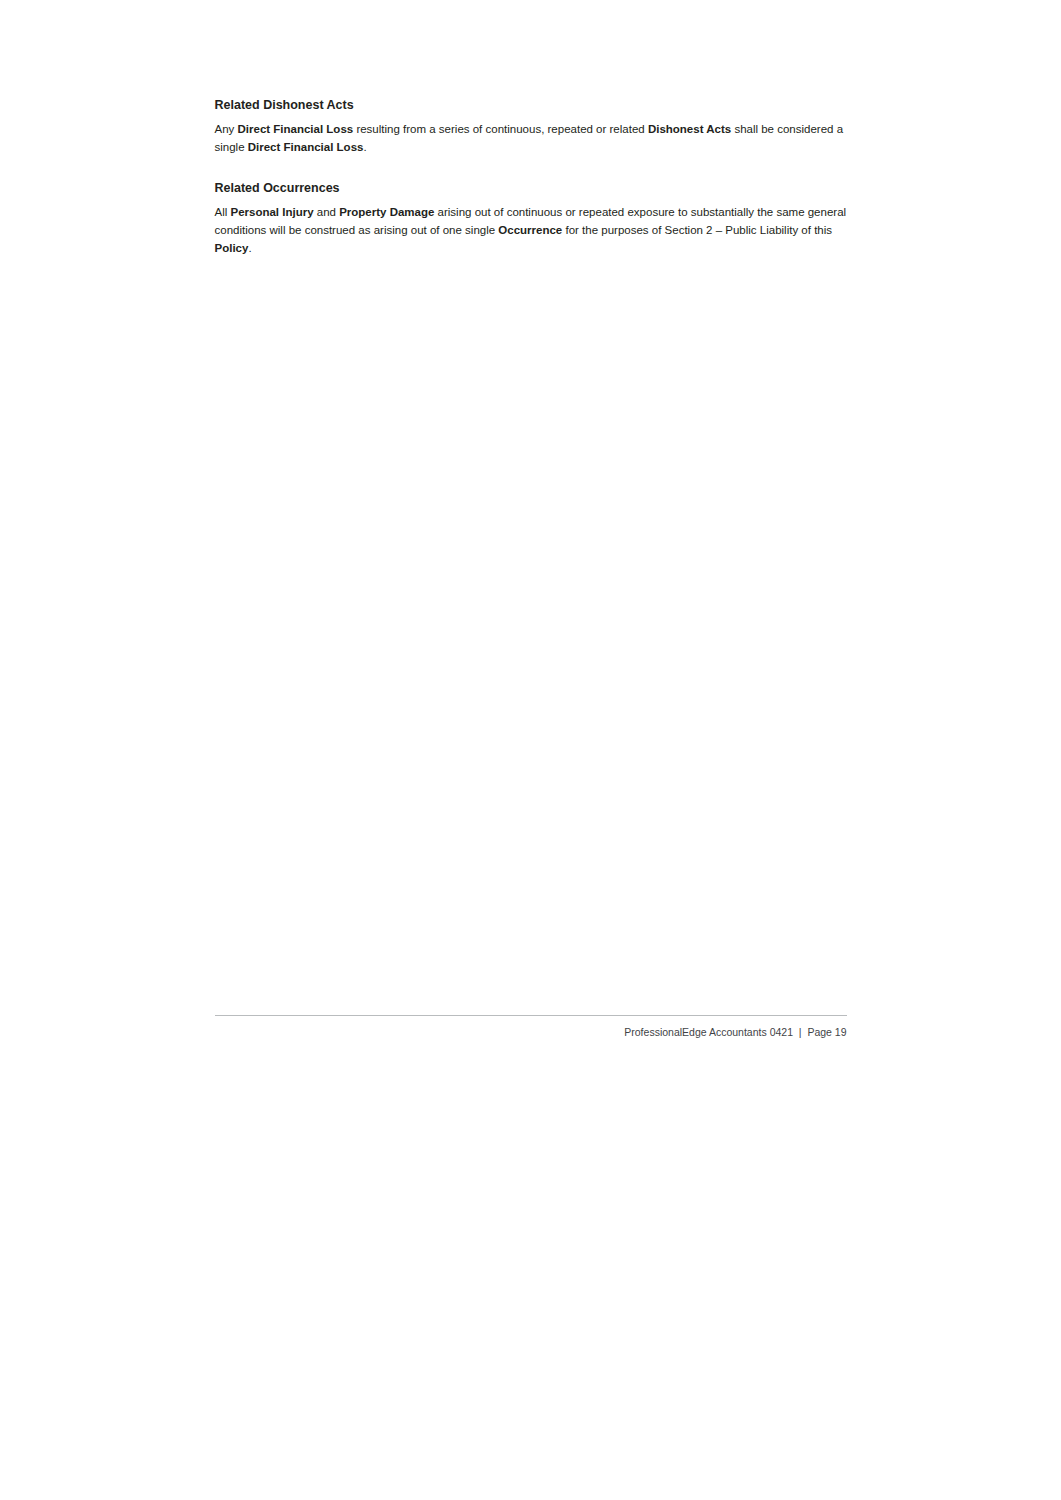Related Dishonest Acts
Any Direct Financial Loss resulting from a series of continuous, repeated or related Dishonest Acts shall be considered a single Direct Financial Loss.
Related Occurrences
All Personal Injury and Property Damage arising out of continuous or repeated exposure to substantially the same general conditions will be construed as arising out of one single Occurrence for the purposes of Section 2 – Public Liability of this Policy.
ProfessionalEdge Accountants 0421 | Page 19